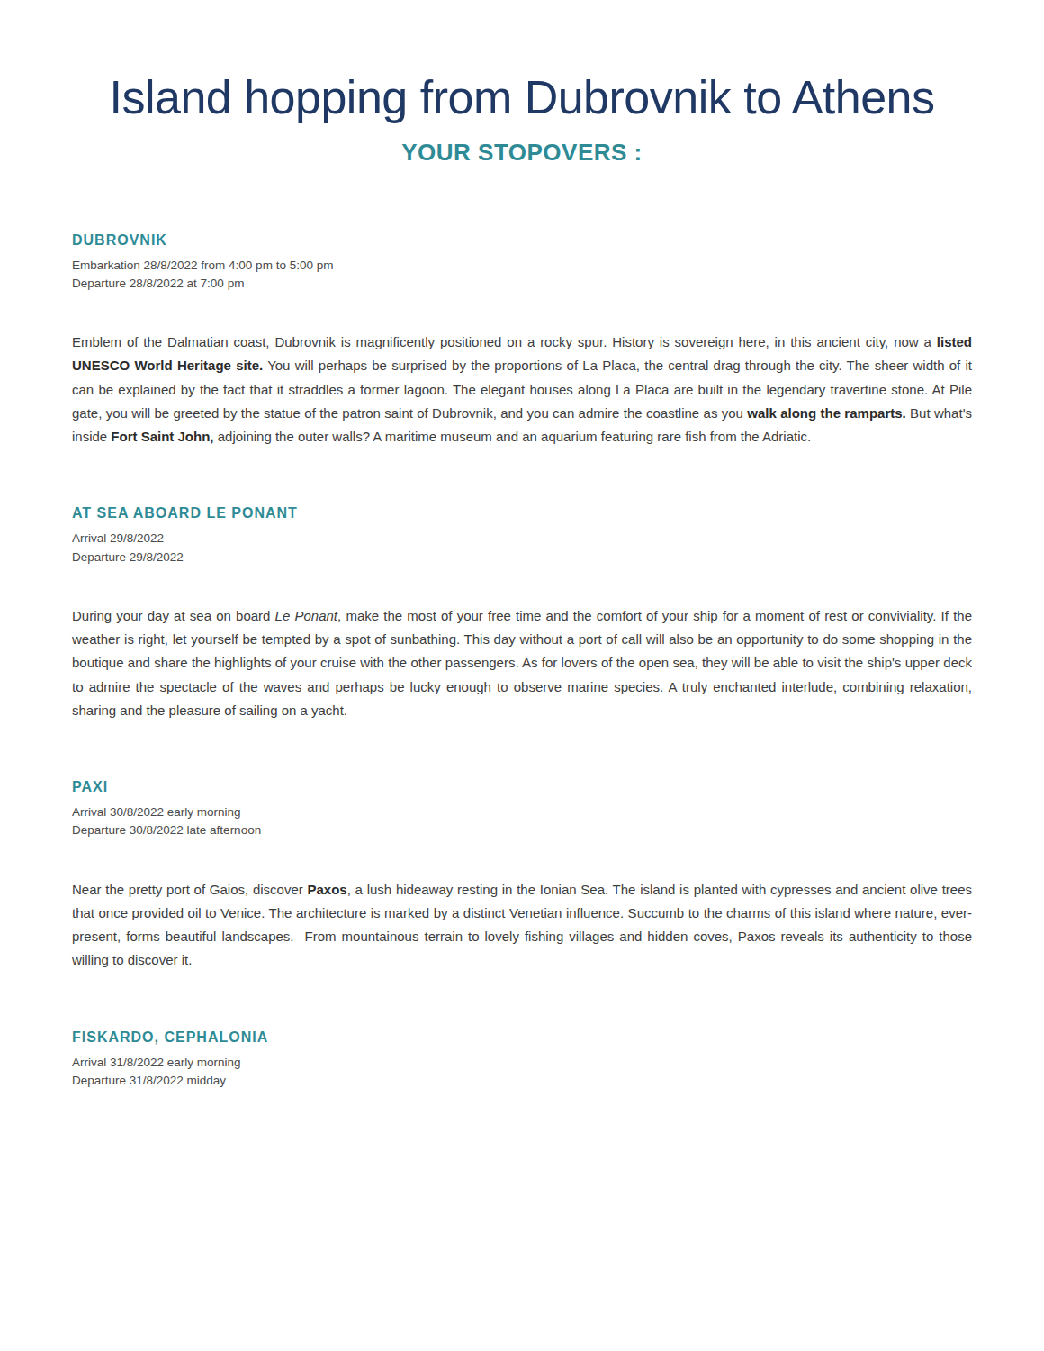Island hopping from Dubrovnik to Athens
YOUR STOPOVERS :
DUBROVNIK
Embarkation 28/8/2022 from 4:00 pm to 5:00 pm
Departure 28/8/2022 at 7:00 pm
Emblem of the Dalmatian coast, Dubrovnik is magnificently positioned on a rocky spur. History is sovereign here, in this ancient city, now a listed UNESCO World Heritage site. You will perhaps be surprised by the proportions of La Placa, the central drag through the city. The sheer width of it can be explained by the fact that it straddles a former lagoon. The elegant houses along La Placa are built in the legendary travertine stone. At Pile gate, you will be greeted by the statue of the patron saint of Dubrovnik, and you can admire the coastline as you walk along the ramparts. But what's inside Fort Saint John, adjoining the outer walls? A maritime museum and an aquarium featuring rare fish from the Adriatic.
AT SEA ABOARD LE PONANT
Arrival 29/8/2022
Departure 29/8/2022
During your day at sea on board Le Ponant, make the most of your free time and the comfort of your ship for a moment of rest or conviviality. If the weather is right, let yourself be tempted by a spot of sunbathing. This day without a port of call will also be an opportunity to do some shopping in the boutique and share the highlights of your cruise with the other passengers. As for lovers of the open sea, they will be able to visit the ship's upper deck to admire the spectacle of the waves and perhaps be lucky enough to observe marine species. A truly enchanted interlude, combining relaxation, sharing and the pleasure of sailing on a yacht.
PAXI
Arrival 30/8/2022 early morning
Departure 30/8/2022 late afternoon
Near the pretty port of Gaios, discover Paxos, a lush hideaway resting in the Ionian Sea. The island is planted with cypresses and ancient olive trees that once provided oil to Venice. The architecture is marked by a distinct Venetian influence. Succumb to the charms of this island where nature, ever-present, forms beautiful landscapes. From mountainous terrain to lovely fishing villages and hidden coves, Paxos reveals its authenticity to those willing to discover it.
FISKARDO, CEPHALONIA
Arrival 31/8/2022 early morning
Departure 31/8/2022 midday